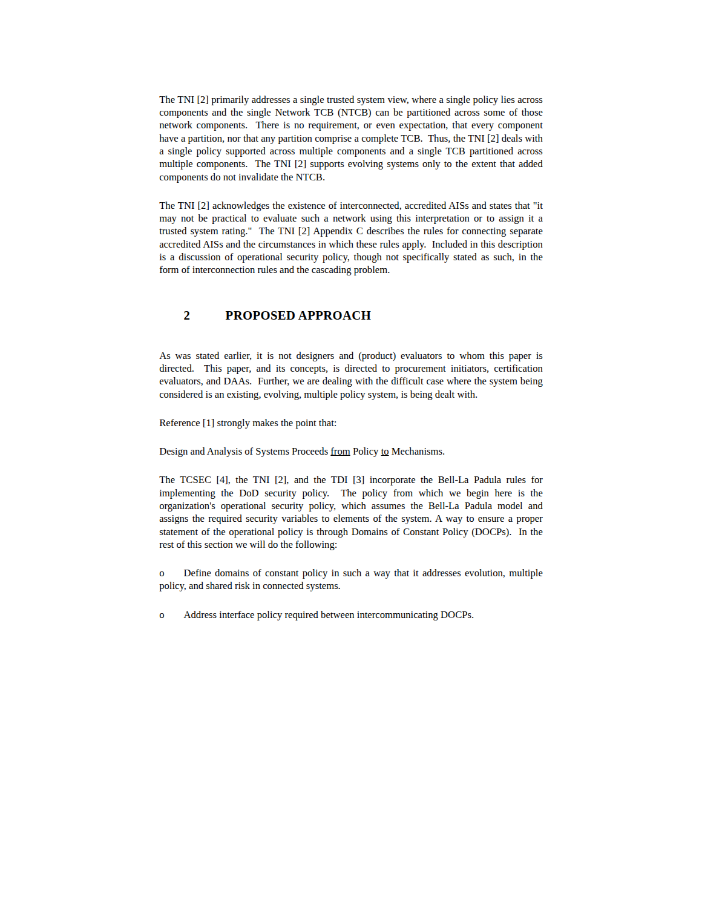The TNI [2] primarily addresses a single trusted system view, where a single policy lies across components and the single Network TCB (NTCB) can be partitioned across some of those network components. There is no requirement, or even expectation, that every component have a partition, nor that any partition comprise a complete TCB. Thus, the TNI [2] deals with a single policy supported across multiple components and a single TCB partitioned across multiple components. The TNI [2] supports evolving systems only to the extent that added components do not invalidate the NTCB.
The TNI [2] acknowledges the existence of interconnected, accredited AISs and states that "it may not be practical to evaluate such a network using this interpretation or to assign it a trusted system rating." The TNI [2] Appendix C describes the rules for connecting separate accredited AISs and the circumstances in which these rules apply. Included in this description is a discussion of operational security policy, though not specifically stated as such, in the form of interconnection rules and the cascading problem.
2 PROPOSED APPROACH
As was stated earlier, it is not designers and (product) evaluators to whom this paper is directed. This paper, and its concepts, is directed to procurement initiators, certification evaluators, and DAAs. Further, we are dealing with the difficult case where the system being considered is an existing, evolving, multiple policy system, is being dealt with.
Reference [1] strongly makes the point that:
Design and Analysis of Systems Proceeds from Policy to Mechanisms.
The TCSEC [4], the TNI [2], and the TDI [3] incorporate the Bell-La Padula rules for implementing the DoD security policy. The policy from which we begin here is the organization's operational security policy, which assumes the Bell-La Padula model and assigns the required security variables to elements of the system. A way to ensure a proper statement of the operational policy is through Domains of Constant Policy (DOCPs). In the rest of this section we will do the following:
o Define domains of constant policy in such a way that it addresses evolution, multiple policy, and shared risk in connected systems.
o Address interface policy required between intercommunicating DOCPs.